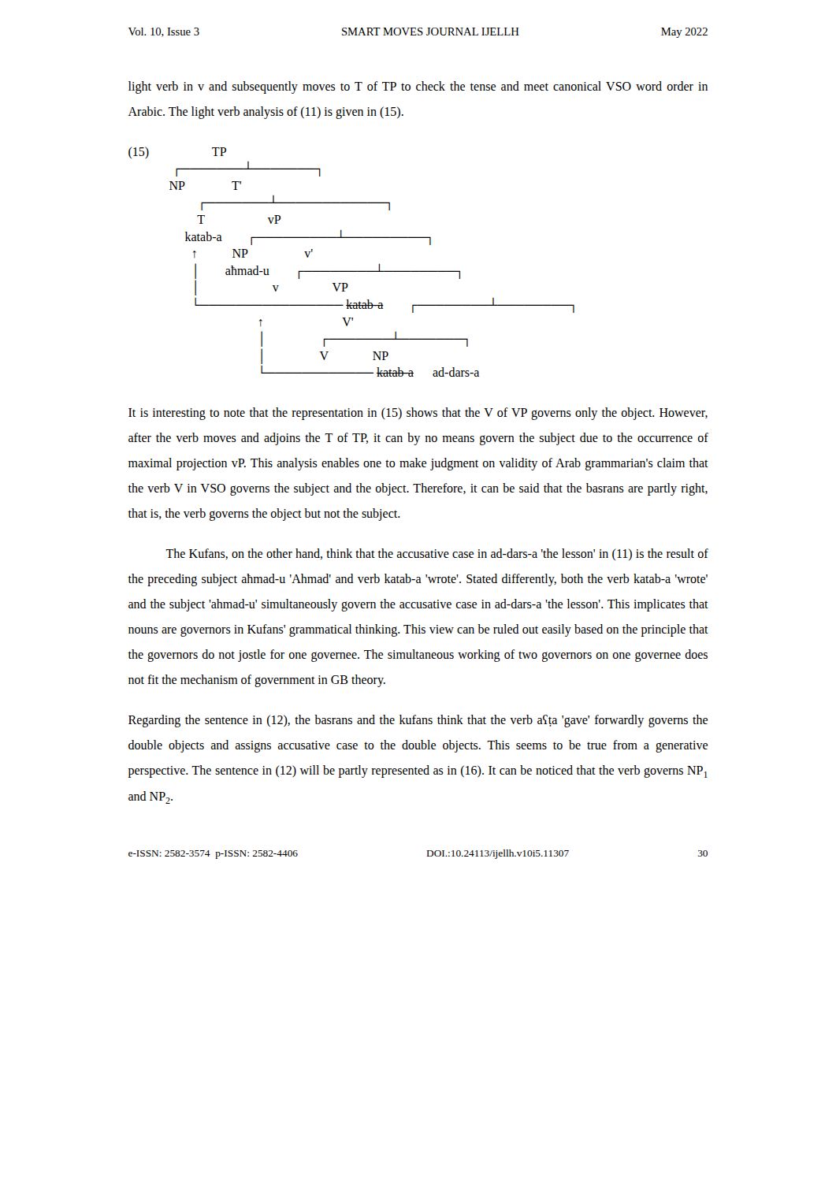Vol. 10, Issue 3 Smart Moves Journal IJELLH May 2022
light verb in v and subsequently moves to T of TP to check the tense and meet canonical VSO word order in Arabic. The light verb analysis of (11) is given in (15).
(15) TP ┌───────┴───────┐ NP T' ┌───────┴────────────┐ T vP katab-a ┌─────────┴─────────┐ ↑ NP v' │ aħmad-u ┌────────┴────────┐ │ v VP └──────────────── katab-a ┌────────┴────────┐ ↑ V' │ ┌───────┴───────┐ │ V NP └──────────── katab-a ad-dars-a
It is interesting to note that the representation in (15) shows that the V of VP governs only the object. However, after the verb moves and adjoins the T of TP, it can by no means govern the subject due to the occurrence of maximal projection vP. This analysis enables one to make judgment on validity of Arab grammarian's claim that the verb V in VSO governs the subject and the object. Therefore, it can be said that the basrans are partly right, that is, the verb governs the object but not the subject.
The Kufans, on the other hand, think that the accusative case in ad-dars-a 'the lesson' in (11) is the result of the preceding subject aħmad-u 'Ahmad' and verb katab-a 'wrote'. Stated differently, both the verb katab-a 'wrote' and the subject 'ahmad-u' simultaneously govern the accusative case in ad-dars-a 'the lesson'. This implicates that nouns are governors in Kufans' grammatical thinking. This view can be ruled out easily based on the principle that the governors do not jostle for one governee. The simultaneous working of two governors on one governee does not fit the mechanism of government in GB theory.
Regarding the sentence in (12), the basrans and the kufans think that the verb aʕṭa 'gave' forwardly governs the double objects and assigns accusative case to the double objects. This seems to be true from a generative perspective. The sentence in (12) will be partly represented as in (16). It can be noticed that the verb governs NP1 and NP2.
e-ISSN: 2582-3574 p-ISSN: 2582-4406 DOI.:10.24113/ijellh.v10i5.11307 30